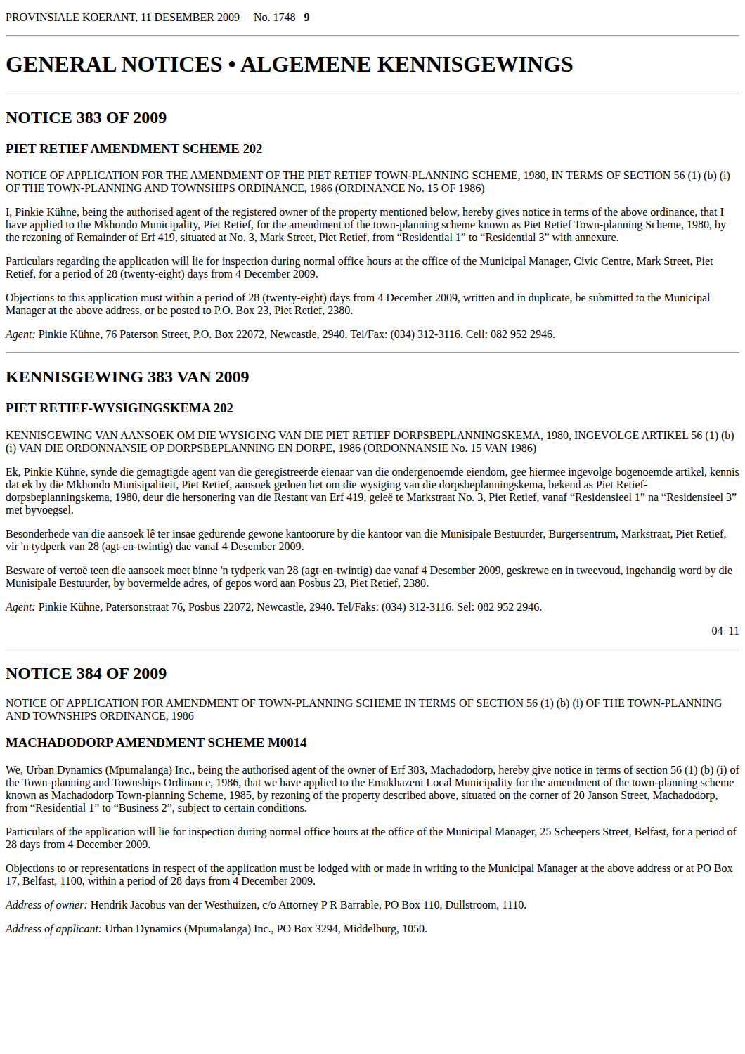PROVINSIALE KOERANT, 11 DESEMBER 2009 No. 1748 9
GENERAL NOTICES • ALGEMENE KENNISGEWINGS
NOTICE 383 OF 2009
PIET RETIEF AMENDMENT SCHEME 202
NOTICE OF APPLICATION FOR THE AMENDMENT OF THE PIET RETIEF TOWN-PLANNING SCHEME, 1980, IN TERMS OF SECTION 56 (1) (b) (i) OF THE TOWN-PLANNING AND TOWNSHIPS ORDINANCE, 1986 (ORDINANCE No. 15 OF 1986)
I, Pinkie Kühne, being the authorised agent of the registered owner of the property mentioned below, hereby gives notice in terms of the above ordinance, that I have applied to the Mkhondo Municipality, Piet Retief, for the amendment of the town-planning scheme known as Piet Retief Town-planning Scheme, 1980, by the rezoning of Remainder of Erf 419, situated at No. 3, Mark Street, Piet Retief, from “Residential 1” to “Residential 3” with annexure.
Particulars regarding the application will lie for inspection during normal office hours at the office of the Municipal Manager, Civic Centre, Mark Street, Piet Retief, for a period of 28 (twenty-eight) days from 4 December 2009.
Objections to this application must within a period of 28 (twenty-eight) days from 4 December 2009, written and in duplicate, be submitted to the Municipal Manager at the above address, or be posted to P.O. Box 23, Piet Retief, 2380.
Agent: Pinkie Kühne, 76 Paterson Street, P.O. Box 22072, Newcastle, 2940. Tel/Fax: (034) 312-3116. Cell: 082 952 2946.
KENNISGEWING 383 VAN 2009
PIET RETIEF-WYSIGINGSKEMA 202
KENNISGEWING VAN AANSOEK OM DIE WYSIGING VAN DIE PIET RETIEF DORPSBEPLANNINGSKEMA, 1980, INGEVOLGE ARTIKEL 56 (1) (b) (i) VAN DIE ORDONNANSIE OP DORPSBEPLANNING EN DORPE, 1986 (ORDONNANSIE No. 15 VAN 1986)
Ek, Pinkie Kühne, synde die gemagtigde agent van die geregistreerde eienaar van die ondergenoemde eiendom, gee hiermee ingevolge bogenoemde artikel, kennis dat ek by die Mkhondo Munisipaliteit, Piet Retief, aansoek gedoen het om die wysiging van die dorpsbeplanningskema, bekend as Piet Retief-dorpsbeplanningskema, 1980, deur die hersonering van die Restant van Erf 419, geleë te Markstraat No. 3, Piet Retief, vanaf “Residensieel 1” na “Residensieel 3” met byvoegsel.
Besonderhede van die aansoek lê ter insae gedurende gewone kantoorure by die kantoor van die Munisipale Bestuurder, Burgersentrum, Markstraat, Piet Retief, vir 'n tydperk van 28 (agt-en-twintig) dae vanaf 4 Desember 2009.
Besware of vertoë teen die aansoek moet binne 'n tydperk van 28 (agt-en-twintig) dae vanaf 4 Desember 2009, geskrewe en in tweevoud, ingehandig word by die Munisipale Bestuurder, by bovermelde adres, of gepos word aan Posbus 23, Piet Retief, 2380.
Agent: Pinkie Kühne, Patersonstraat 76, Posbus 22072, Newcastle, 2940. Tel/Faks: (034) 312-3116. Sel: 082 952 2946.
04–11
NOTICE 384 OF 2009
NOTICE OF APPLICATION FOR AMENDMENT OF TOWN-PLANNING SCHEME IN TERMS OF SECTION 56 (1) (b) (i) OF THE TOWN-PLANNING AND TOWNSHIPS ORDINANCE, 1986
MACHADODORP AMENDMENT SCHEME M0014
We, Urban Dynamics (Mpumalanga) Inc., being the authorised agent of the owner of Erf 383, Machadodorp, hereby give notice in terms of section 56 (1) (b) (i) of the Town-planning and Townships Ordinance, 1986, that we have applied to the Emakhazeni Local Municipality for the amendment of the town-planning scheme known as Machadodorp Town-planning Scheme, 1985, by rezoning of the property described above, situated on the corner of 20 Janson Street, Machadodorp, from “Residential 1” to “Business 2”, subject to certain conditions.
Particulars of the application will lie for inspection during normal office hours at the office of the Municipal Manager, 25 Scheepers Street, Belfast, for a period of 28 days from 4 December 2009.
Objections to or representations in respect of the application must be lodged with or made in writing to the Municipal Manager at the above address or at PO Box 17, Belfast, 1100, within a period of 28 days from 4 December 2009.
Address of owner: Hendrik Jacobus van der Westhuizen, c/o Attorney P R Barrable, PO Box 110, Dullstroom, 1110.
Address of applicant: Urban Dynamics (Mpumalanga) Inc., PO Box 3294, Middelburg, 1050.